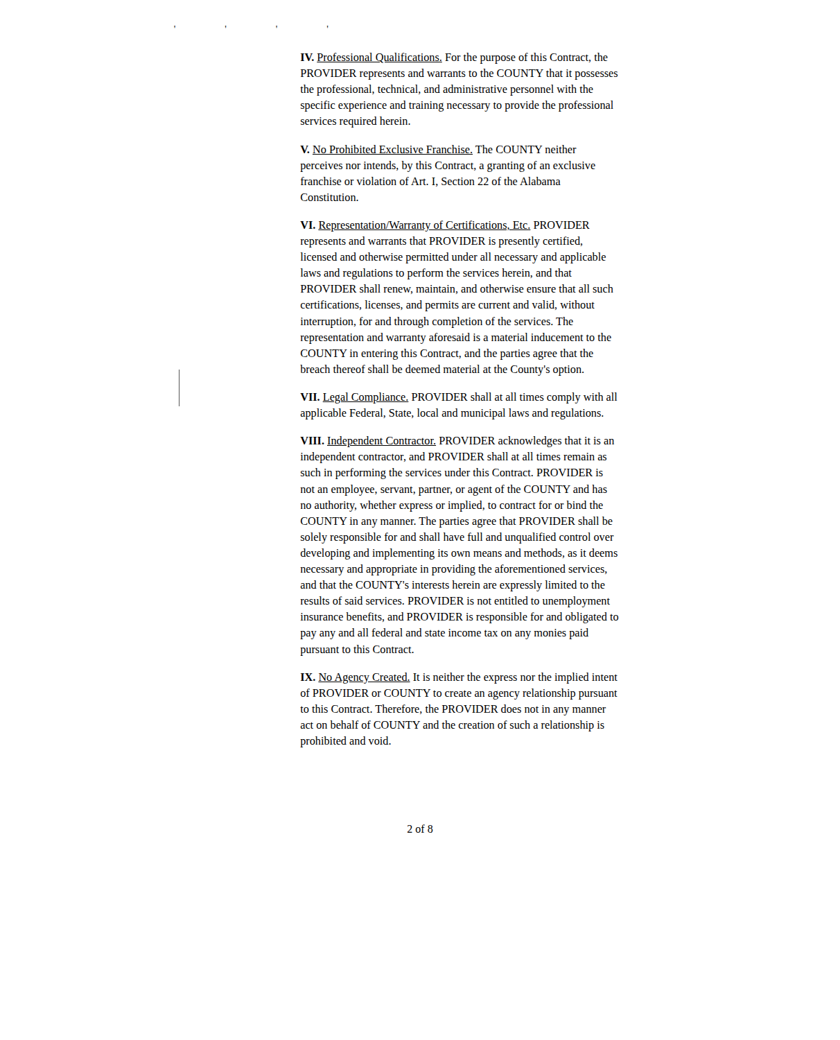' ' ' '
IV. Professional Qualifications. For the purpose of this Contract, the PROVIDER represents and warrants to the COUNTY that it possesses the professional, technical, and administrative personnel with the specific experience and training necessary to provide the professional services required herein.
V. No Prohibited Exclusive Franchise. The COUNTY neither perceives nor intends, by this Contract, a granting of an exclusive franchise or violation of Art. I, Section 22 of the Alabama Constitution.
VI. Representation/Warranty of Certifications, Etc. PROVIDER represents and warrants that PROVIDER is presently certified, licensed and otherwise permitted under all necessary and applicable laws and regulations to perform the services herein, and that PROVIDER shall renew, maintain, and otherwise ensure that all such certifications, licenses, and permits are current and valid, without interruption, for and through completion of the services. The representation and warranty aforesaid is a material inducement to the COUNTY in entering this Contract, and the parties agree that the breach thereof shall be deemed material at the County's option.
VII. Legal Compliance. PROVIDER shall at all times comply with all applicable Federal, State, local and municipal laws and regulations.
VIII. Independent Contractor. PROVIDER acknowledges that it is an independent contractor, and PROVIDER shall at all times remain as such in performing the services under this Contract. PROVIDER is not an employee, servant, partner, or agent of the COUNTY and has no authority, whether express or implied, to contract for or bind the COUNTY in any manner. The parties agree that PROVIDER shall be solely responsible for and shall have full and unqualified control over developing and implementing its own means and methods, as it deems necessary and appropriate in providing the aforementioned services, and that the COUNTY's interests herein are expressly limited to the results of said services. PROVIDER is not entitled to unemployment insurance benefits, and PROVIDER is responsible for and obligated to pay any and all federal and state income tax on any monies paid pursuant to this Contract.
IX. No Agency Created. It is neither the express nor the implied intent of PROVIDER or COUNTY to create an agency relationship pursuant to this Contract. Therefore, the PROVIDER does not in any manner act on behalf of COUNTY and the creation of such a relationship is prohibited and void.
2 of 8